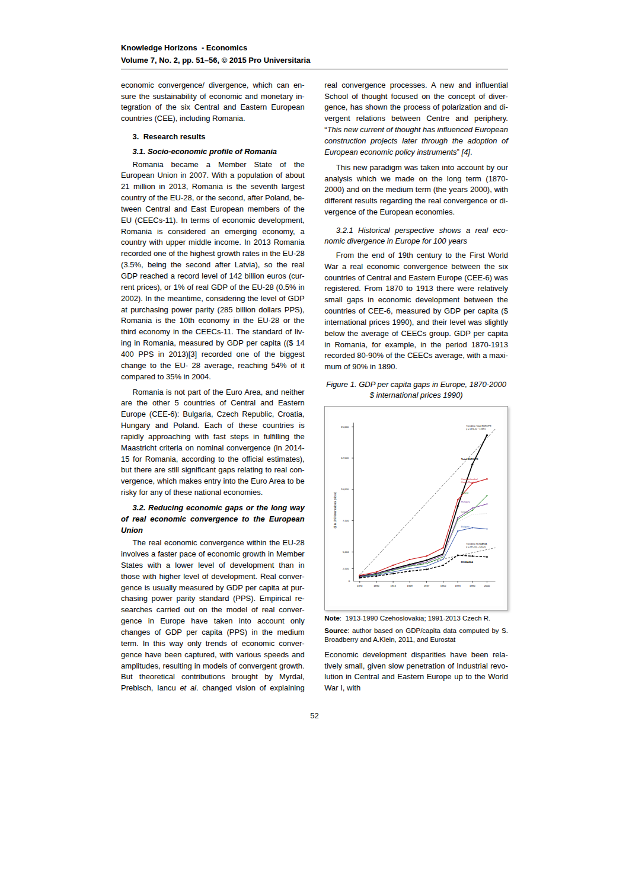Knowledge Horizons - Economics
Volume 7, No. 2, pp. 51–56, © 2015 Pro Universitaria
economic convergence/ divergence, which can ensure the sustainability of economic and monetary integration of the six Central and Eastern European countries (CEE), including Romania.
3. Research results
3.1. Socio-economic profile of Romania
Romania became a Member State of the European Union in 2007. With a population of about 21 million in 2013, Romania is the seventh largest country of the EU-28, or the second, after Poland, between Central and East European members of the EU (CEECs-11). In terms of economic development, Romania is considered an emerging economy, a country with upper middle income. In 2013 Romania recorded one of the highest growth rates in the EU-28 (3.5%, being the second after Latvia), so the real GDP reached a record level of 142 billion euros (current prices), or 1% of real GDP of the EU-28 (0.5% in 2002). In the meantime, considering the level of GDP at purchasing power parity (285 billion dollars PPS), Romania is the 10th economy in the EU-28 or the third economy in the CEECs-11. The standard of living in Romania, measured by GDP per capita (($ 14 400 PPS in 2013)[3] recorded one of the biggest change to the EU- 28 average, reaching 54% of it compared to 35% in 2004.
Romania is not part of the Euro Area, and neither are the other 5 countries of Central and Eastern Europe (CEE-6): Bulgaria, Czech Republic, Croatia, Hungary and Poland. Each of these countries is rapidly approaching with fast steps in fulfilling the Maastricht criteria on nominal convergence (in 2014-15 for Romania, according to the official estimates), but there are still significant gaps relating to real convergence, which makes entry into the Euro Area to be risky for any of these national economies.
3.2. Reducing economic gaps or the long way of real economic convergence to the European Union
The real economic convergence within the EU-28 involves a faster pace of economic growth in Member States with a lower level of development than in those with higher level of development. Real convergence is usually measured by GDP per capita at purchasing power parity standard (PPS). Empirical researches carried out on the model of real convergence in Europe have taken into account only changes of GDP per capita (PPS) in the medium term. In this way only trends of economic convergence have been captured, with various speeds and amplitudes, resulting in models of convergent growth. But theoretical contributions brought by Myrdal, Prebisch, Iancu et al. changed vision of explaining real convergence processes. A new and influential School of thought focused on the concept of divergence, has shown the process of polarization and divergent relations between Centre and periphery. “This new current of thought has influenced European construction projects later through the adoption of European economic policy instruments” [4].
This new paradigm was taken into account by our analysis which we made on the long term (1870-2000) and on the medium term (the years 2000), with different results regarding the real convergence or divergence of the European economies.
3.2.1 Historical perspective shows a real economic divergence in Europe for 100 years
From the end of 19th century to the First World War a real economic convergence between the six countries of Central and Eastern Europe (CEE-6) was registered. From 1870 to 1913 there were relatively small gaps in economic development between the countries of CEE-6, measured by GDP per capita ($ international prices 1990), and their level was slightly below the average of CEECs group. GDP per capita in Romania, for example, in the period 1870-1913 recorded 80-90% of the CEECs average, with a maximum of 90% in 1890.
Figure 1. GDP per capita gaps in Europe, 1870-2000 $ international prices 1990)
15,000 12,500 10,000 7,500 5,000 2,500 0 ($ in 1990 international prices) 1870 1890 1913 1929 1937 1950 1973 1990 2000 Trendline Total EUROPE y = 1374,2x − 1749,5 Trendline ROMANIA y = 287,22x + 525,25 Total EUROPE Czechoslovakia/ Czech Republic Poland Hungary Croatia Bulgaria ROMANIA
Note: 1913-1990 Czehoslovakia; 1991-2013 Czech R.
Source: author based on GDP/capita data computed by S. Broadberry and A.Klein, 2011, and Eurostat
Economic development disparities have been relatively small, given slow penetration of Industrial revolution in Central and Eastern Europe up to the World War I, with
52